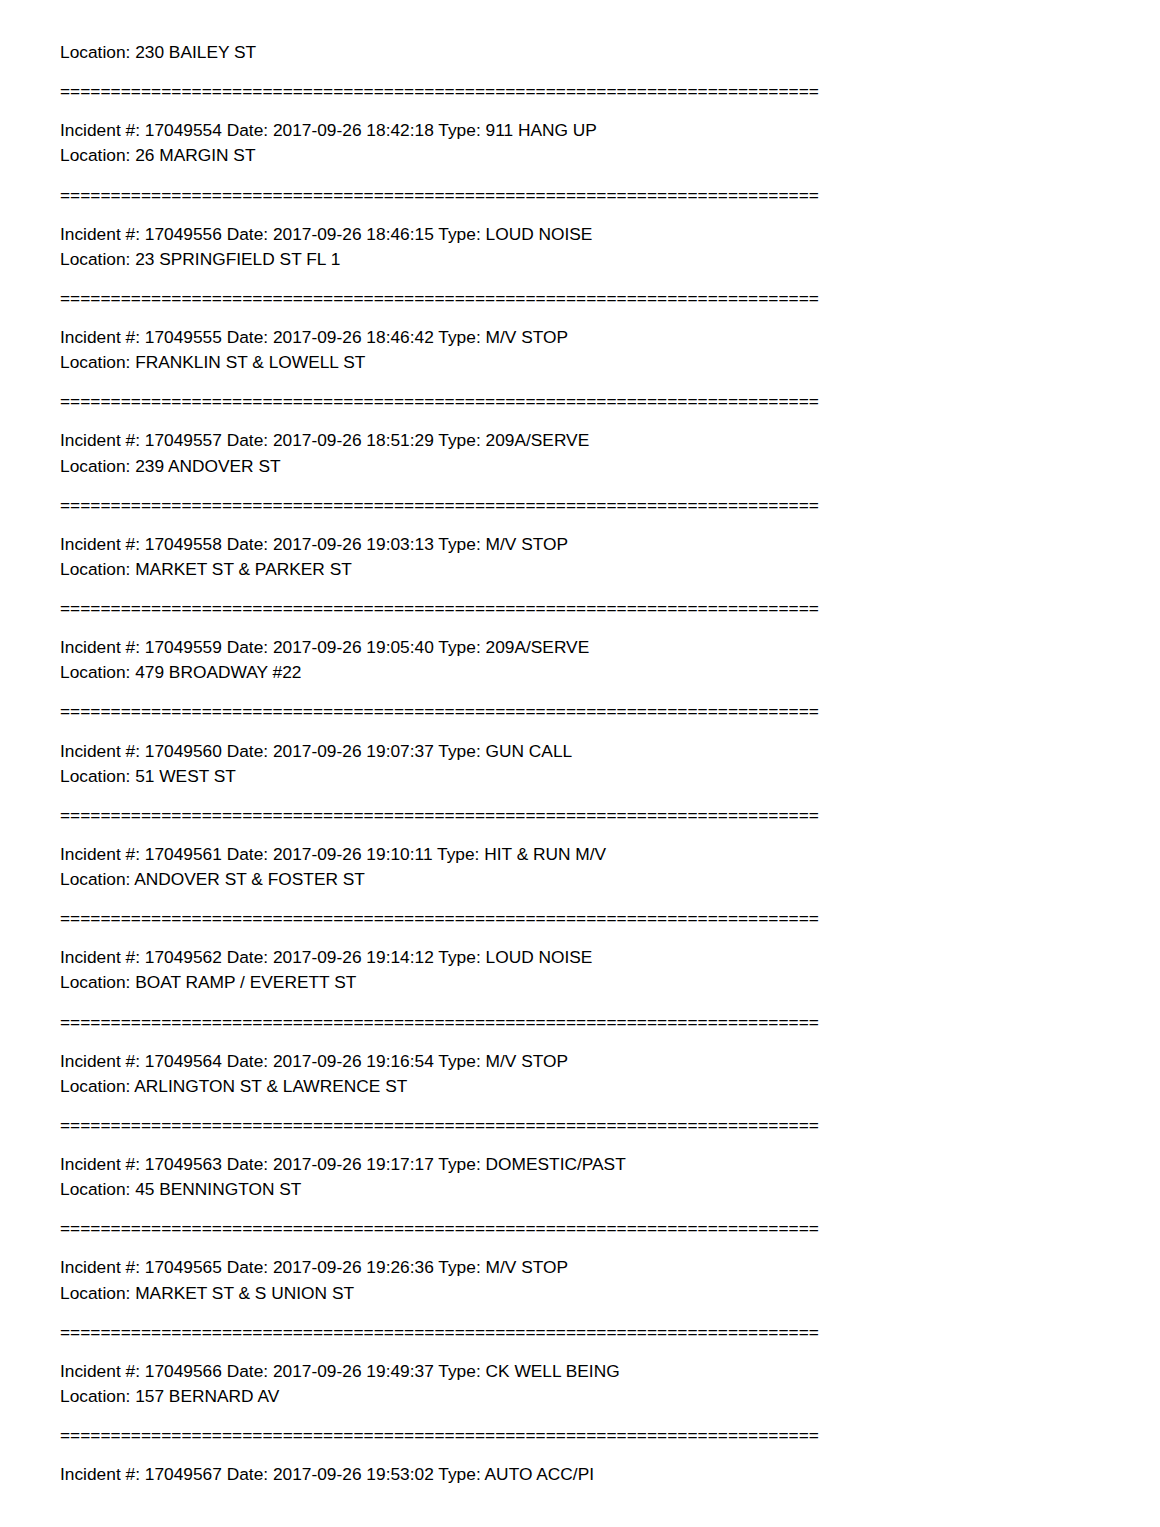Location: 230 BAILEY ST
===========================================================================
Incident #: 17049554 Date: 2017-09-26 18:42:18 Type: 911 HANG UP
Location: 26 MARGIN ST
===========================================================================
Incident #: 17049556 Date: 2017-09-26 18:46:15 Type: LOUD NOISE
Location: 23 SPRINGFIELD ST FL 1
===========================================================================
Incident #: 17049555 Date: 2017-09-26 18:46:42 Type: M/V STOP
Location: FRANKLIN ST & LOWELL ST
===========================================================================
Incident #: 17049557 Date: 2017-09-26 18:51:29 Type: 209A/SERVE
Location: 239 ANDOVER ST
===========================================================================
Incident #: 17049558 Date: 2017-09-26 19:03:13 Type: M/V STOP
Location: MARKET ST & PARKER ST
===========================================================================
Incident #: 17049559 Date: 2017-09-26 19:05:40 Type: 209A/SERVE
Location: 479 BROADWAY #22
===========================================================================
Incident #: 17049560 Date: 2017-09-26 19:07:37 Type: GUN CALL
Location: 51 WEST ST
===========================================================================
Incident #: 17049561 Date: 2017-09-26 19:10:11 Type: HIT & RUN M/V
Location: ANDOVER ST & FOSTER ST
===========================================================================
Incident #: 17049562 Date: 2017-09-26 19:14:12 Type: LOUD NOISE
Location: BOAT RAMP / EVERETT ST
===========================================================================
Incident #: 17049564 Date: 2017-09-26 19:16:54 Type: M/V STOP
Location: ARLINGTON ST & LAWRENCE ST
===========================================================================
Incident #: 17049563 Date: 2017-09-26 19:17:17 Type: DOMESTIC/PAST
Location: 45 BENNINGTON ST
===========================================================================
Incident #: 17049565 Date: 2017-09-26 19:26:36 Type: M/V STOP
Location: MARKET ST & S UNION ST
===========================================================================
Incident #: 17049566 Date: 2017-09-26 19:49:37 Type: CK WELL BEING
Location: 157 BERNARD AV
===========================================================================
Incident #: 17049567 Date: 2017-09-26 19:53:02 Type: AUTO ACC/PI